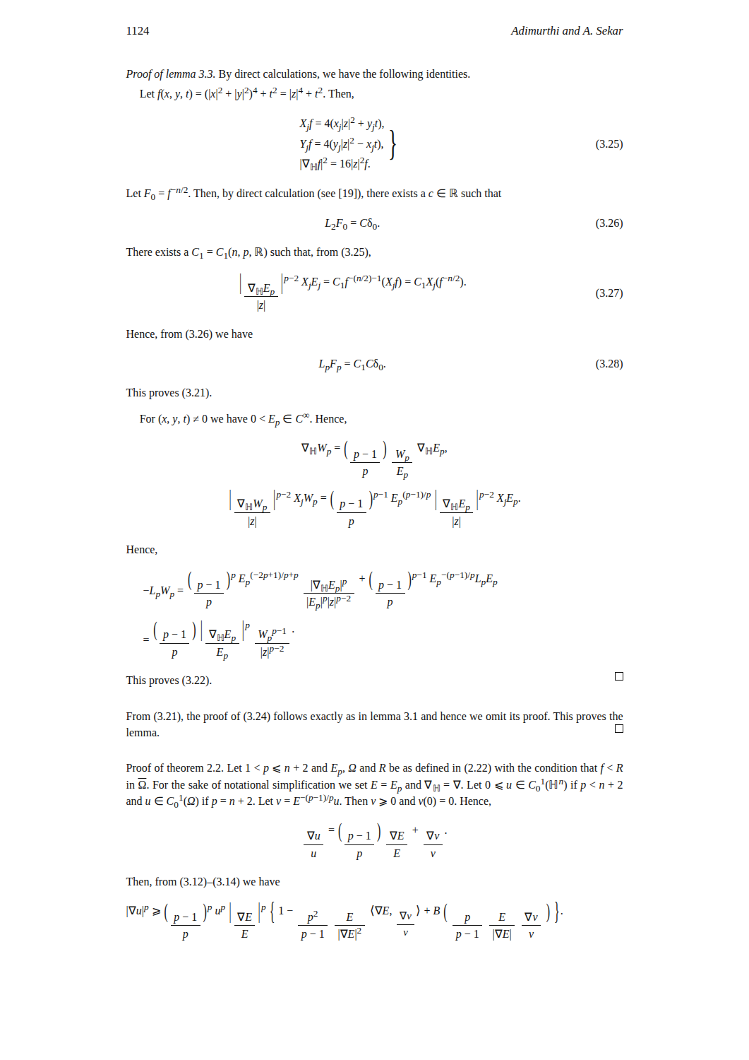1124 Adimurthi and A. Sekar
Proof of lemma 3.3. By direct calculations, we have the following identities.
Let f(x, y, t) = (|x|2 + |y|2)4 + t2 = |z|4 + t2. Then,
Xj f = 4(xj|z|2 + yj t), Yj f = 4(yj|z|2 − xj t), |∇ℍf|2 = 16|z|2f. }
(3.25)
Let F0 = f−n/2. Then, by direct calculation (see [19]), there exists a c ∈ ℝ such that
L2F0 = Cδ0.
(3.26)
There exists a C1 = C1(n, p, ℝ) such that, from (3.25),
|∇ℍEp|z||p−2 Xj Ej = C1f−(n/2)−1(Xj f) = C1Xj(f−n/2).
(3.27)
Hence, from (3.26) we have
Lp Fp = C1Cδ0.
(3.28)
This proves (3.21).
For (x, y, t) ≠ 0 we have 0 < Ep ∈ C∞. Hence,
∇ℍWp = (p − 1 p) Wp Ep ∇ℍEp,
|∇ℍWp|z||p−2 Xj Wp = (p − 1 p)p−1 Ep(p−1)/p |∇ℍEp|z||p−2 Xj Ep.
Hence,
−Lp Wp =
(p − 1 p)p Ep(−2p+1)/p+p |∇ℍEp|p|Ep|p|z|p−2 + (p − 1 p)p−1 Ep−(p−1)/pLp Ep
=
(p − 1 p) |∇ℍEp Ep|p Wpp−1|z|p−2.
This proves (3.22).
From (3.21), the proof of (3.24) follows exactly as in lemma 3.1 and hence we omit its proof. This proves the lemma.
Proof of theorem 2.2. Let 1 < p ⩽ n + 2 and Ep, Ω and R be as defined in (2.22) with the condition that f < R in Ω. For the sake of notational simplification we set E = Ep and ∇ℍ = ∇. Let 0 ⩽ u ∈ C01(ℍn) if p < n + 2 and u ∈ C01(Ω) if p = n + 2. Let v = E−(p−1)/pu. Then v ⩾ 0 and v(0) = 0. Hence,
∇u u = (p − 1 p) ∇E E + ∇v v.
Then, from (3.12)–(3.14) we have
|∇u|p ⩾ (p − 1 p)p up |∇E E|p { 1 − p2 p − 1 E|∇E|2 ⟨∇E, ∇v v⟩ + B ( pp − 1 E|∇E| ∇v v ) }.